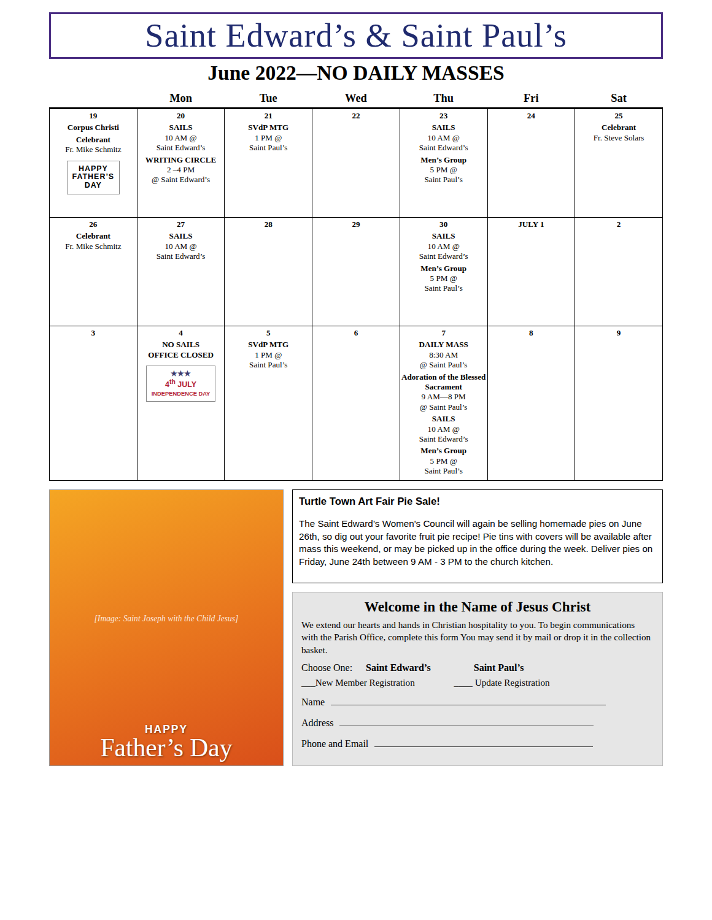Saint Edward’s & Saint Paul’s
June 2022—NO DAILY MASSES
| | Mon | Tue | Wed | Thu | Fri | Sat |
| --- | --- | --- | --- | --- | --- | --- |
| 19 Corpus Christi Celebrant Fr. Mike Schmitz HAPPY FATHER’S DAY | 20 SAILS 10 AM @ Saint Edward’s WRITING CIRCLE 2 –4 PM @ Saint Edward’s | 21 SVdP MTG 1 PM @ Saint Paul’s | 22 | 23 SAILS 10 AM @ Saint Edward’s Men’s Group 5 PM @ Saint Paul’s | 24 | 25 Celebrant Fr. Steve Solars |
| 26 Celebrant Fr. Mike Schmitz | 27 SAILS 10 AM @ Saint Edward’s | 28 | 29 | 30 SAILS 10 AM @ Saint Edward’s Men’s Group 5 PM @ Saint Paul’s | JULY 1 | 2 |
| 3 | 4 NO SAILS OFFICE CLOSED ★★★ 4 th JULY INDEPENDENCE DAY | 5 SVdP MTG 1 PM @ Saint Paul’s | 6 | 7 DAILY MASS 8:30 AM @ Saint Paul’s Adoration of the Blessed Sacrament 9 AM—8 PM @ Saint Paul’s SAILS 10 AM @ Saint Edward’s Men’s Group 5 PM @ Saint Paul’s | 8 | 9 |
[Image: Saint Joseph with the Child Jesus]
HAPPYFather’s Day
Turtle Town Art Fair Pie Sale!
The Saint Edward’s Women's Council will again be selling homemade pies on June 26th, so dig out your favorite fruit pie recipe! Pie tins with covers will be available after mass this weekend, or may be picked up in the office during the week. Deliver pies on Friday, June 24th between 9 AM - 3 PM to the church kitchen.
Welcome in the Name of Jesus Christ
We extend our hearts and hands in Christian hospitality to you. To begin communications with the Parish Office, complete this form You may send it by mail or drop it in the collection basket.
Choose One: Saint Edward’s Saint Paul’s
___New Member Registration ____ Update Registration
Name
Address
Phone and Email